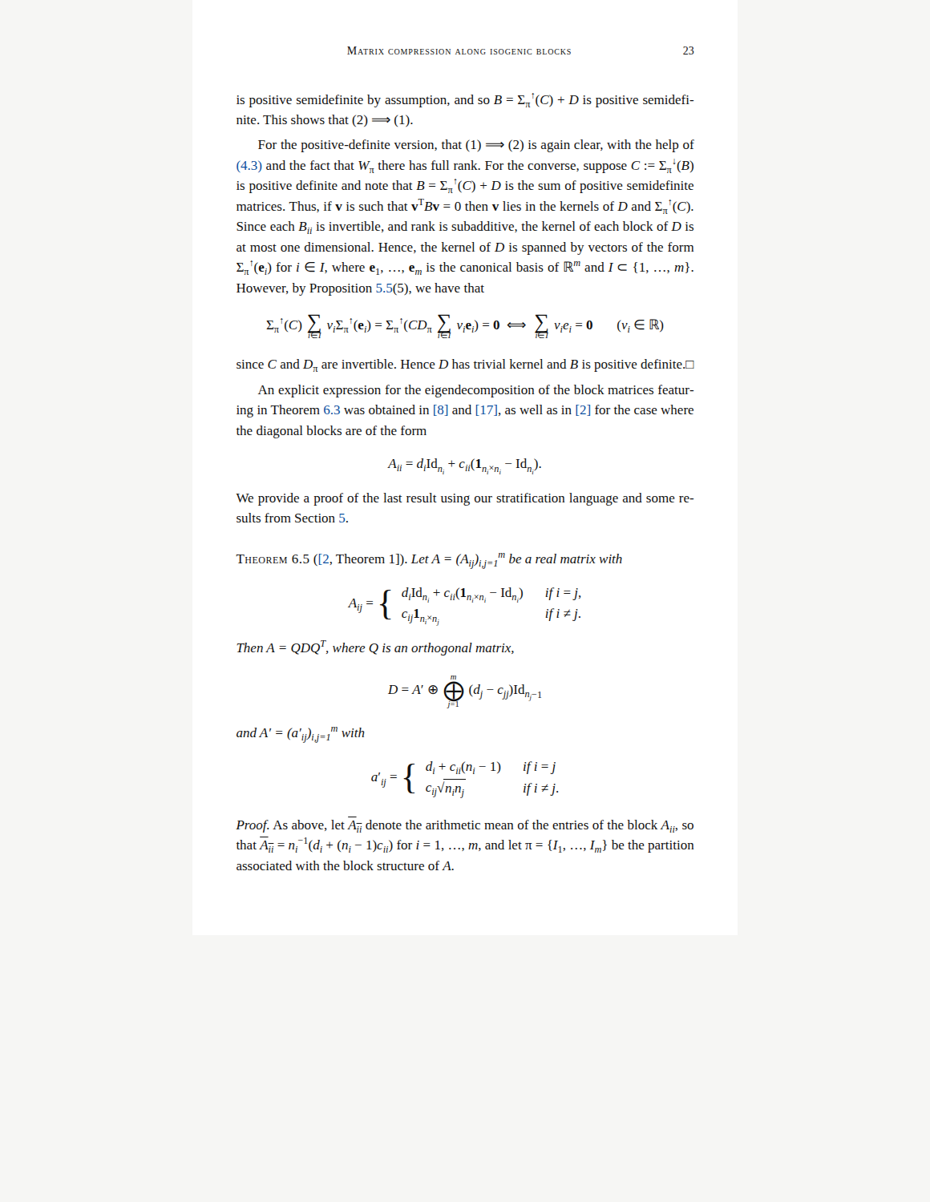Matrix compression along isogenic blocks 23
is positive semidefinite by assumption, and so B = Σπ↑(C) + D is positive semidefinite. This shows that (2) ⟹ (1).
For the positive-definite version, that (1) ⟹ (2) is again clear, with the help of (4.3) and the fact that Wπ there has full rank. For the converse, suppose C := Σπ↓(B) is positive definite and note that B = Σπ↑(C) + D is the sum of positive semidefinite matrices. Thus, if v is such that vTBv = 0 then v lies in the kernels of D and Σπ↑(C). Since each Bii is invertible, and rank is subadditive, the kernel of each block of D is at most one dimensional. Hence, the kernel of D is spanned by vectors of the form Σπ↑(ei) for i ∈ I, where e1, …, em is the canonical basis of ℝm and I ⊂ {1, …, m}. However, by Proposition 5.5(5), we have that
Σπ↑(C) ∑i∈I vi Σπ↑(ei) = Σπ↑(CDπ ∑i∈I vi ei) = 0 ⟺ ∑i∈I viei = 0 (vi ∈ ℝ)
since C and Dπ are invertible. Hence D has trivial kernel and B is positive definite. □
An explicit expression for the eigendecomposition of the block matrices featuring in Theorem 6.3 was obtained in [8] and [17], as well as in [2] for the case where the diagonal blocks are of the form
Aii = di Idni + cii(1ni×ni − Idni).
We provide a proof of the last result using our stratification language and some results from Section 5.
Theorem 6.5 ([2, Theorem 1]). Let A = (Aij)i,j=1m be a real matrix with
Aij = { di Idni + cii(1ni×ni − Idni) if i = j, cij 1ni×nj if i ≠ j.
Then A = QDQT, where Q is an orthogonal matrix,
D = A′ ⊕ m⨁j=1 (dj − cjj)Idnj−1
and A′ = (a′ij)i,j=1m with
a′ij = { di + cii(ni − 1) if i = j cij√ninj if i ≠ j.
Proof. As above, let Aii denote the arithmetic mean of the entries of the block Aii, so that Aii = ni−1(di + (ni − 1)cii) for i = 1, …, m, and let π = {I1, …, Im} be the partition associated with the block structure of A.